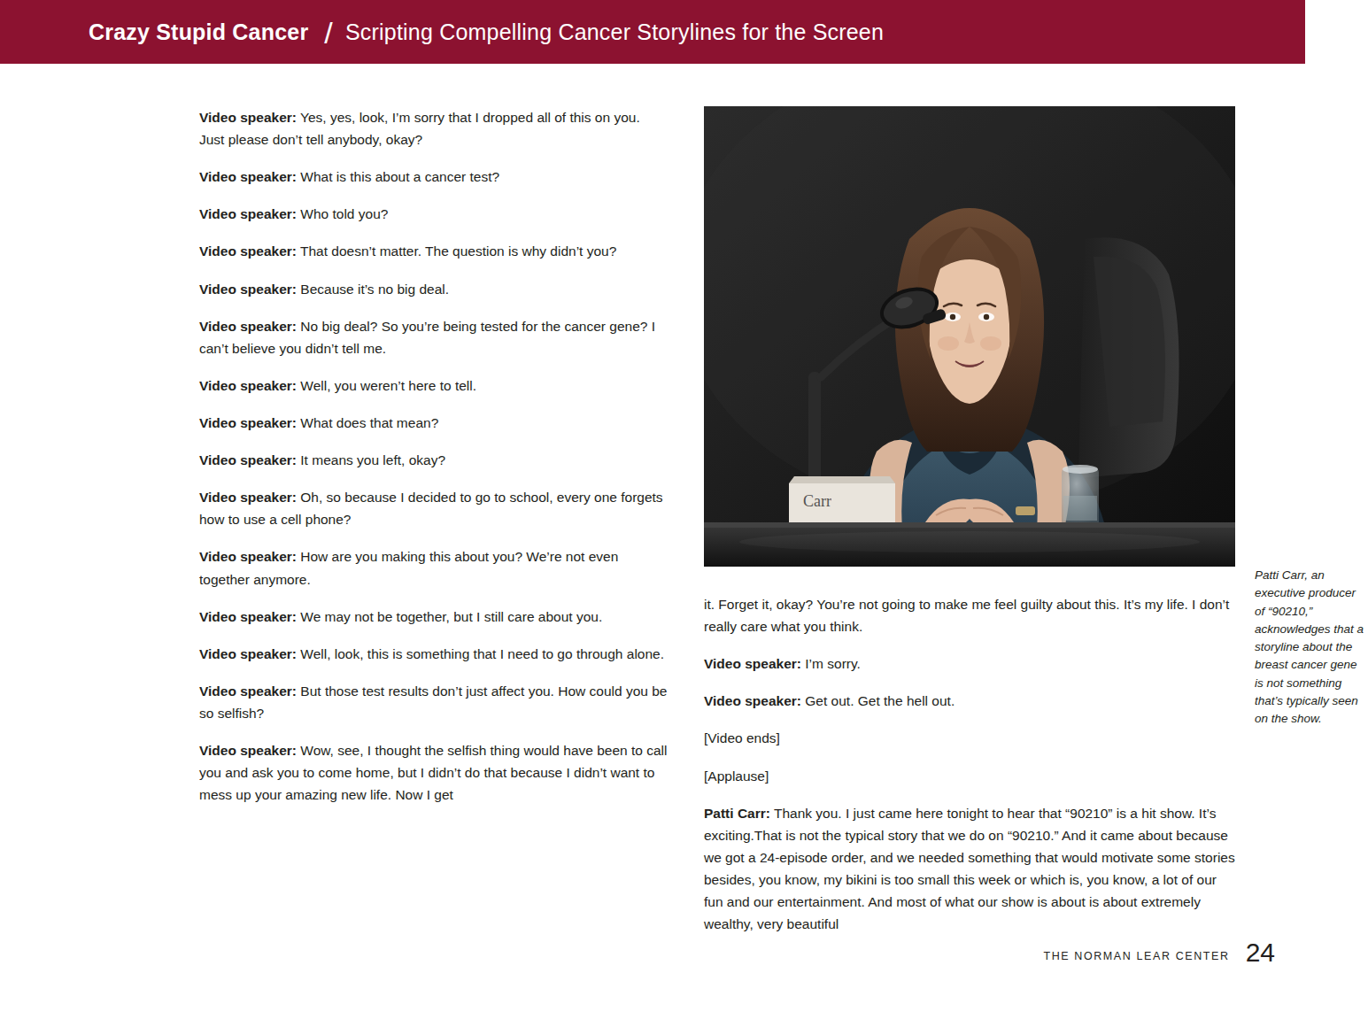Crazy Stupid Cancer / Scripting Compelling Cancer Storylines for the Screen
Video speaker: Yes, yes, look, I’m sorry that I dropped all of this on you. Just please don’t tell anybody, okay?
Video speaker: What is this about a cancer test?
Video speaker: Who told you?
Video speaker: That doesn’t matter. The question is why didn’t you?
Video speaker: Because it’s no big deal.
Video speaker: No big deal? So you’re being tested for the cancer gene? I can’t believe you didn’t tell me.
Video speaker: Well, you weren’t here to tell.
Video speaker: What does that mean?
Video speaker: It means you left, okay?
Video speaker: Oh, so because I decided to go to school, every one forgets how to use a cell phone?
Video speaker: How are you making this about you? We’re not even together anymore.
Video speaker: We may not be together, but I still care about you.
Video speaker: Well, look, this is something that I need to go through alone.
Video speaker: But those test results don’t just affect you. How could you be so selfish?
Video speaker: Wow, see, I thought the selfish thing would have been to call you and ask you to come home, but I didn’t do that because I didn’t want to mess up your amazing new life. Now I get
Carr
it. Forget it, okay? You’re not going to make me feel guilty about this. It’s my life. I don’t really care what you think.
Video speaker: I’m sorry.
Video speaker: Get out. Get the hell out.
[Video ends]
[Applause]
Patti Carr: Thank you. I just came here tonight to hear that “90210” is a hit show. It’s exciting.That is not the typical story that we do on “90210.” And it came about because we got a 24-episode order, and we needed something that would motivate some stories besides, you know, my bikini is too small this week or which is, you know, a lot of our fun and our entertainment. And most of what our show is about is about extremely wealthy, very beautiful
Patti Carr, an executive producer of “90210,” acknowledges that a storyline about the breast cancer gene is not something that’s typically seen on the show.
The Norman Lear Center
24